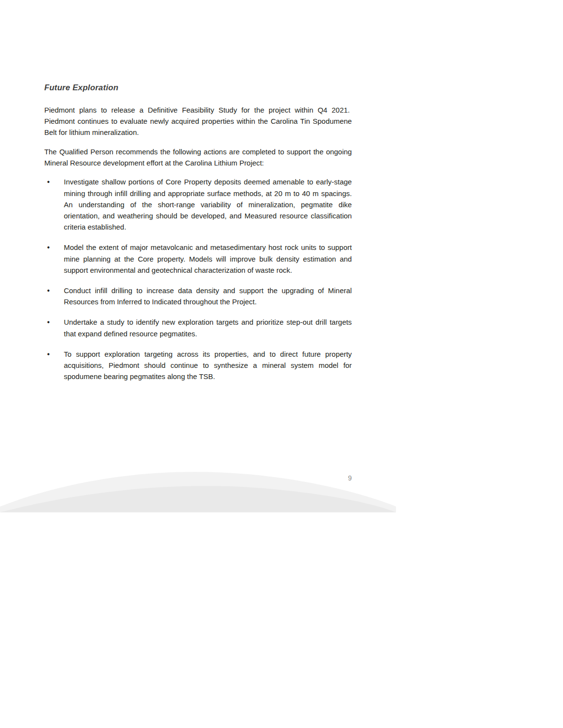Future Exploration
Piedmont plans to release a Definitive Feasibility Study for the project within Q4 2021. Piedmont continues to evaluate newly acquired properties within the Carolina Tin Spodumene Belt for lithium mineralization.
The Qualified Person recommends the following actions are completed to support the ongoing Mineral Resource development effort at the Carolina Lithium Project:
Investigate shallow portions of Core Property deposits deemed amenable to early-stage mining through infill drilling and appropriate surface methods, at 20 m to 40 m spacings. An understanding of the short-range variability of mineralization, pegmatite dike orientation, and weathering should be developed, and Measured resource classification criteria established.
Model the extent of major metavolcanic and metasedimentary host rock units to support mine planning at the Core property. Models will improve bulk density estimation and support environmental and geotechnical characterization of waste rock.
Conduct infill drilling to increase data density and support the upgrading of Mineral Resources from Inferred to Indicated throughout the Project.
Undertake a study to identify new exploration targets and prioritize step-out drill targets that expand defined resource pegmatites.
To support exploration targeting across its properties, and to direct future property acquisitions, Piedmont should continue to synthesize a mineral system model for spodumene bearing pegmatites along the TSB.
9